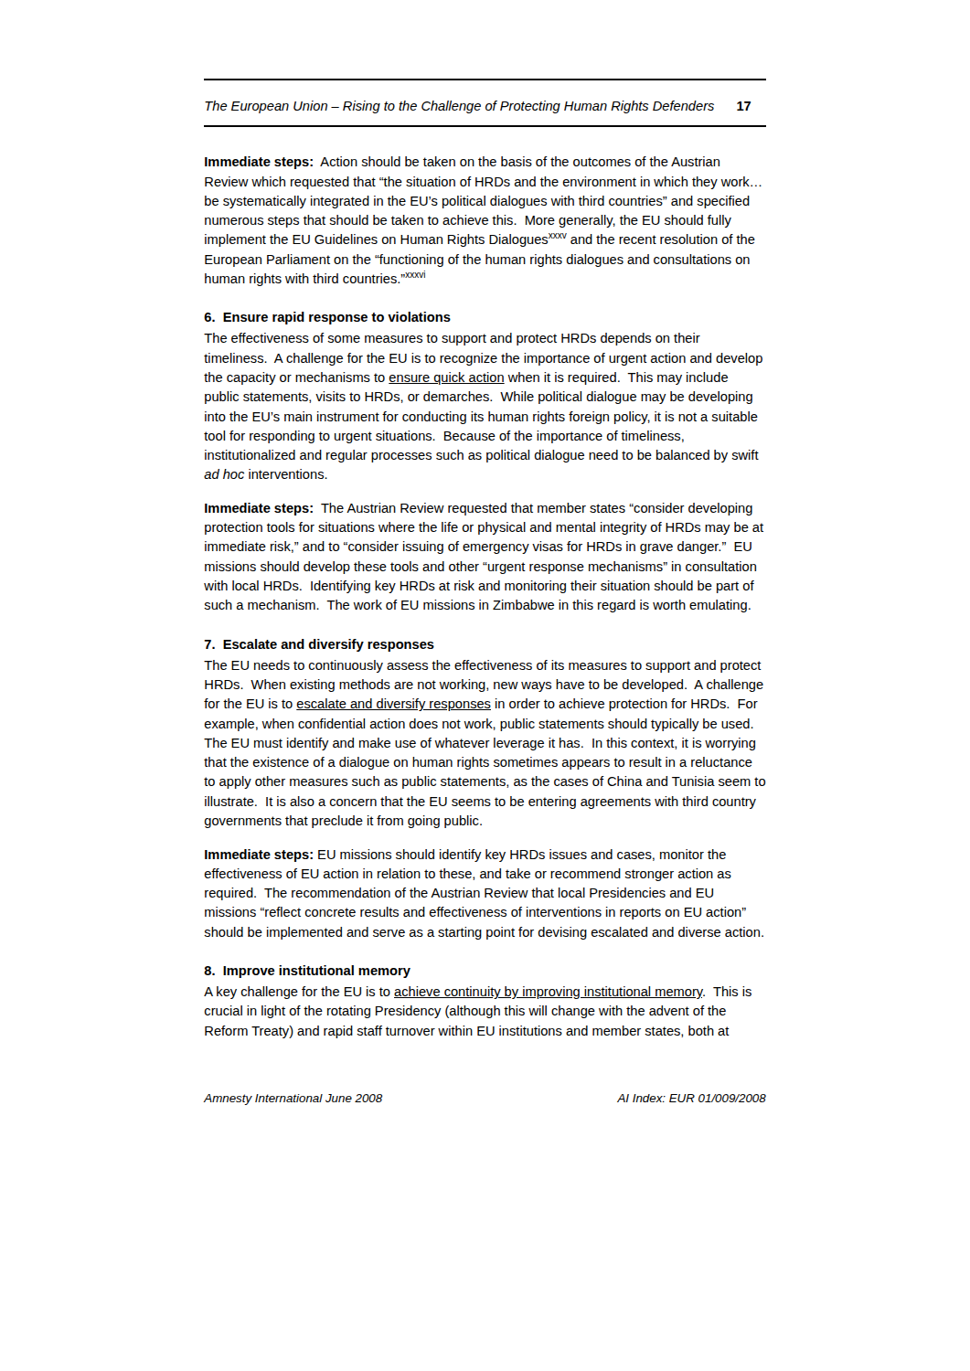The European Union – Rising to the Challenge of Protecting Human Rights Defenders17
Immediate steps: Action should be taken on the basis of the outcomes of the Austrian Review which requested that “the situation of HRDs and the environment in which they work…be systematically integrated in the EU’s political dialogues with third countries” and specified numerous steps that should be taken to achieve this. More generally, the EU should fully implement the EU Guidelines on Human Rights Dialoguesxxxv and the recent resolution of the European Parliament on the “functioning of the human rights dialogues and consultations on human rights with third countries.”xxxvi
6. Ensure rapid response to violations
The effectiveness of some measures to support and protect HRDs depends on their timeliness. A challenge for the EU is to recognize the importance of urgent action and develop the capacity or mechanisms to ensure quick action when it is required. This may include public statements, visits to HRDs, or demarches. While political dialogue may be developing into the EU’s main instrument for conducting its human rights foreign policy, it is not a suitable tool for responding to urgent situations. Because of the importance of timeliness, institutionalized and regular processes such as political dialogue need to be balanced by swift ad hoc interventions.
Immediate steps: The Austrian Review requested that member states “consider developing protection tools for situations where the life or physical and mental integrity of HRDs may be at immediate risk,” and to “consider issuing of emergency visas for HRDs in grave danger.” EU missions should develop these tools and other “urgent response mechanisms” in consultation with local HRDs. Identifying key HRDs at risk and monitoring their situation should be part of such a mechanism. The work of EU missions in Zimbabwe in this regard is worth emulating.
7. Escalate and diversify responses
The EU needs to continuously assess the effectiveness of its measures to support and protect HRDs. When existing methods are not working, new ways have to be developed. A challenge for the EU is to escalate and diversify responses in order to achieve protection for HRDs. For example, when confidential action does not work, public statements should typically be used. The EU must identify and make use of whatever leverage it has. In this context, it is worrying that the existence of a dialogue on human rights sometimes appears to result in a reluctance to apply other measures such as public statements, as the cases of China and Tunisia seem to illustrate. It is also a concern that the EU seems to be entering agreements with third country governments that preclude it from going public.
Immediate steps: EU missions should identify key HRDs issues and cases, monitor the effectiveness of EU action in relation to these, and take or recommend stronger action as required. The recommendation of the Austrian Review that local Presidencies and EU missions “reflect concrete results and effectiveness of interventions in reports on EU action” should be implemented and serve as a starting point for devising escalated and diverse action.
8. Improve institutional memory
A key challenge for the EU is to achieve continuity by improving institutional memory. This is crucial in light of the rotating Presidency (although this will change with the advent of the Reform Treaty) and rapid staff turnover within EU institutions and member states, both at
Amnesty International June 2008 AI Index: EUR 01/009/2008